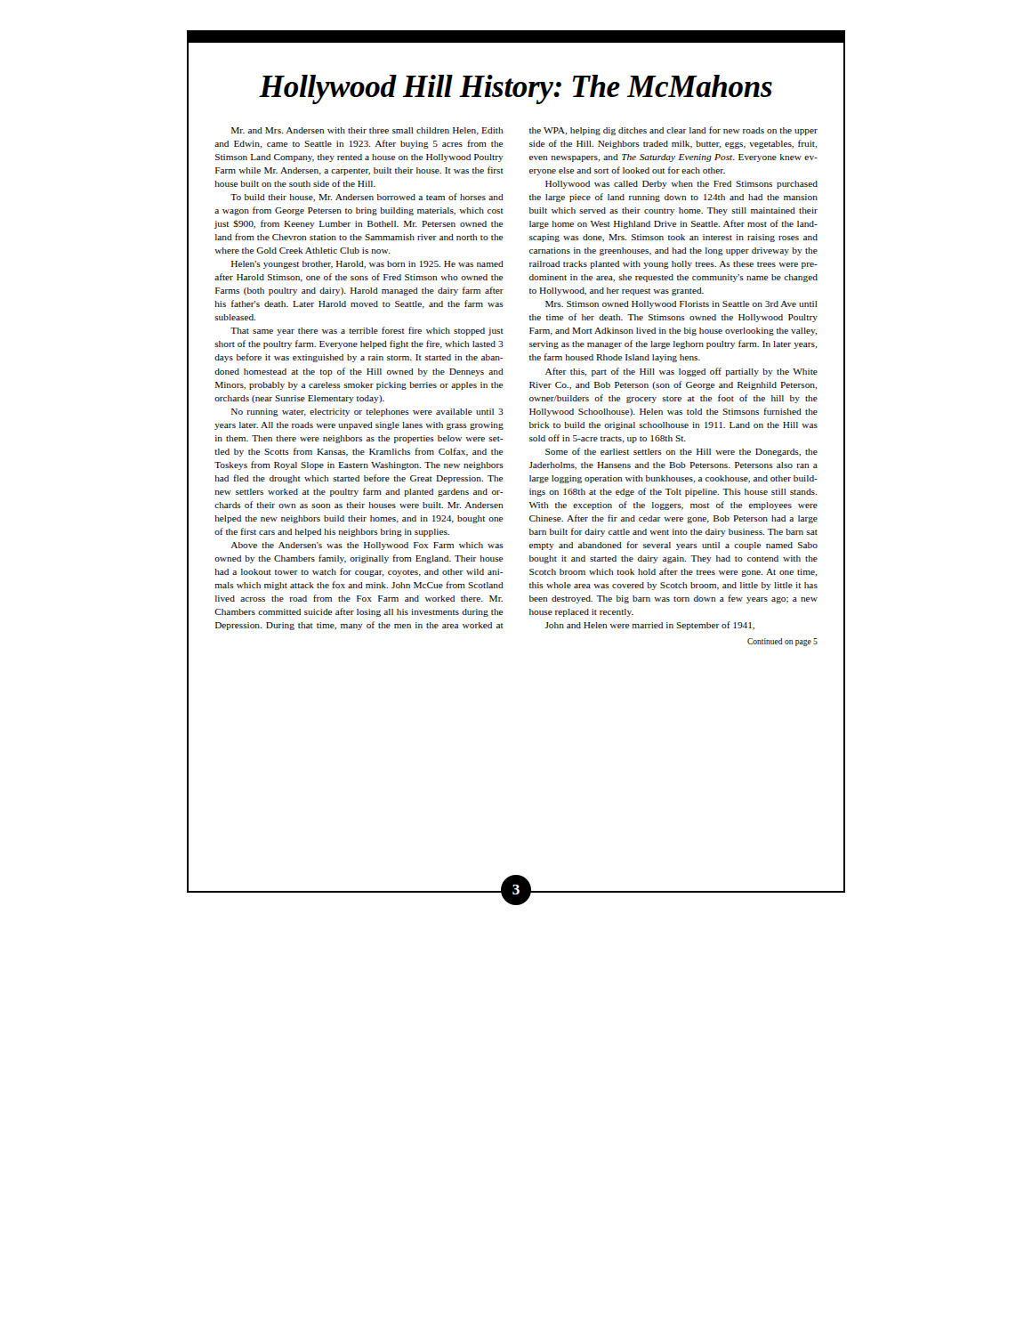Hollywood Hill History: The McMahons
Mr. and Mrs. Andersen with their three small children Helen, Edith and Edwin, came to Seattle in 1923. After buying 5 acres from the Stimson Land Company, they rented a house on the Hollywood Poultry Farm while Mr. Andersen, a carpenter, built their house. It was the first house built on the south side of the Hill.
To build their house, Mr. Andersen borrowed a team of horses and a wagon from George Petersen to bring building materials, which cost just $900, from Keeney Lumber in Bothell. Mr. Petersen owned the land from the Chevron station to the Sammamish river and north to the where the Gold Creek Athletic Club is now.
Helen's youngest brother, Harold, was born in 1925. He was named after Harold Stimson, one of the sons of Fred Stimson who owned the Farms (both poultry and dairy). Harold managed the dairy farm after his father's death. Later Harold moved to Seattle, and the farm was subleased.
That same year there was a terrible forest fire which stopped just short of the poultry farm. Everyone helped fight the fire, which lasted 3 days before it was extinguished by a rain storm. It started in the abandoned homestead at the top of the Hill owned by the Denneys and Minors, probably by a careless smoker picking berries or apples in the orchards (near Sunrise Elementary today).
No running water, electricity or telephones were available until 3 years later. All the roads were unpaved single lanes with grass growing in them. Then there were neighbors as the properties below were settled by the Scotts from Kansas, the Kramlichs from Colfax, and the Toskeys from Royal Slope in Eastern Washington. The new neighbors had fled the drought which started before the Great Depression. The new settlers worked at the poultry farm and planted gardens and orchards of their own as soon as their houses were built. Mr. Andersen helped the new neighbors build their homes, and in 1924, bought one of the first cars and helped his neighbors bring in supplies.
Above the Andersen's was the Hollywood Fox Farm which was owned by the Chambers family, originally from England. Their house had a lookout tower to watch for cougar, coyotes, and other wild animals which might attack the fox and mink. John McCue from Scotland lived across the road from the Fox Farm and worked there. Mr. Chambers committed suicide after losing all his investments during the Depression. During that time, many of the men in the area worked at the WPA, helping dig ditches and clear land for new roads on the upper side of the Hill. Neighbors traded milk, butter, eggs, vegetables, fruit, even newspapers, and The Saturday Evening Post. Everyone knew everyone else and sort of looked out for each other.
Hollywood was called Derby when the Fred Stimsons purchased the large piece of land running down to 124th and had the mansion built which served as their country home. They still maintained their large home on West Highland Drive in Seattle. After most of the landscaping was done, Mrs. Stimson took an interest in raising roses and carnations in the greenhouses, and had the long upper driveway by the railroad tracks planted with young holly trees. As these trees were predominent in the area, she requested the community's name be changed to Hollywood, and her request was granted.
Mrs. Stimson owned Hollywood Florists in Seattle on 3rd Ave until the time of her death. The Stimsons owned the Hollywood Poultry Farm, and Mort Adkinson lived in the big house overlooking the valley, serving as the manager of the large leghorn poultry farm. In later years, the farm housed Rhode Island laying hens.
After this, part of the Hill was logged off partially by the White River Co., and Bob Peterson (son of George and Reignhild Peterson, owner/builders of the grocery store at the foot of the hill by the Hollywood Schoolhouse). Helen was told the Stimsons furnished the brick to build the original schoolhouse in 1911. Land on the Hill was sold off in 5-acre tracts, up to 168th St.
Some of the earliest settlers on the Hill were the Donegards, the Jaderholms, the Hansens and the Bob Petersons. Petersons also ran a large logging operation with bunkhouses, a cookhouse, and other buildings on 168th at the edge of the Tolt pipeline. This house still stands. With the exception of the loggers, most of the employees were Chinese. After the fir and cedar were gone, Bob Peterson had a large barn built for dairy cattle and went into the dairy business. The barn sat empty and abandoned for several years until a couple named Sabo bought it and started the dairy again. They had to contend with the Scotch broom which took hold after the trees were gone. At one time, this whole area was covered by Scotch broom, and little by little it has been destroyed. The big barn was torn down a few years ago; a new house replaced it recently.
John and Helen were married in September of 1941,
Continued on page 5
3